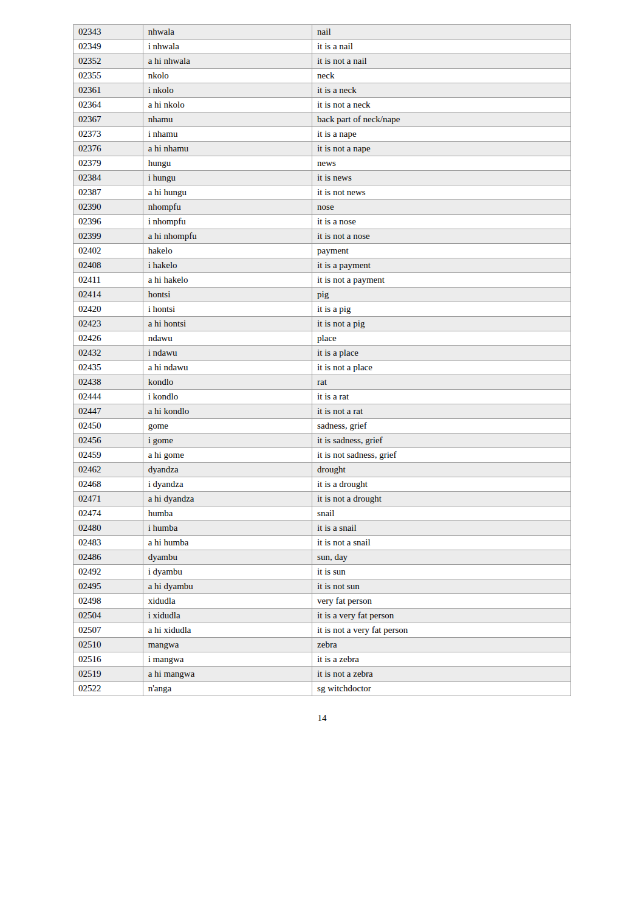| 02343 | nhwala | nail |
| 02349 | i nhwala | it is a nail |
| 02352 | a hi nhwala | it is not a nail |
| 02355 | nkolo | neck |
| 02361 | i nkolo | it is a neck |
| 02364 | a hi nkolo | it is not a neck |
| 02367 | nhamu | back part of neck/nape |
| 02373 | i nhamu | it is a nape |
| 02376 | a hi nhamu | it is not a nape |
| 02379 | hungu | news |
| 02384 | i hungu | it is news |
| 02387 | a hi hungu | it is not news |
| 02390 | nhompfu | nose |
| 02396 | i nhompfu | it is a nose |
| 02399 | a hi nhompfu | it is not a nose |
| 02402 | hakelo | payment |
| 02408 | i hakelo | it is a payment |
| 02411 | a hi hakelo | it is not a payment |
| 02414 | hontsi | pig |
| 02420 | i hontsi | it is a pig |
| 02423 | a hi hontsi | it is not a pig |
| 02426 | ndawu | place |
| 02432 | i ndawu | it is a place |
| 02435 | a hi ndawu | it is not a place |
| 02438 | kondlo | rat |
| 02444 | i kondlo | it is a rat |
| 02447 | a hi kondlo | it is not a rat |
| 02450 | gome | sadness, grief |
| 02456 | i gome | it is sadness, grief |
| 02459 | a hi gome | it is not sadness, grief |
| 02462 | dyandza | drought |
| 02468 | i dyandza | it is a drought |
| 02471 | a hi dyandza | it is not a drought |
| 02474 | humba | snail |
| 02480 | i humba | it is a snail |
| 02483 | a hi humba | it is not a snail |
| 02486 | dyambu | sun, day |
| 02492 | i dyambu | it is sun |
| 02495 | a hi dyambu | it is not sun |
| 02498 | xidudla | very fat person |
| 02504 | i xidudla | it is a very fat person |
| 02507 | a hi xidudla | it is not a very fat person |
| 02510 | mangwa | zebra |
| 02516 | i mangwa | it is a zebra |
| 02519 | a hi mangwa | it is not a zebra |
| 02522 | n'anga | sg witchdoctor |
14